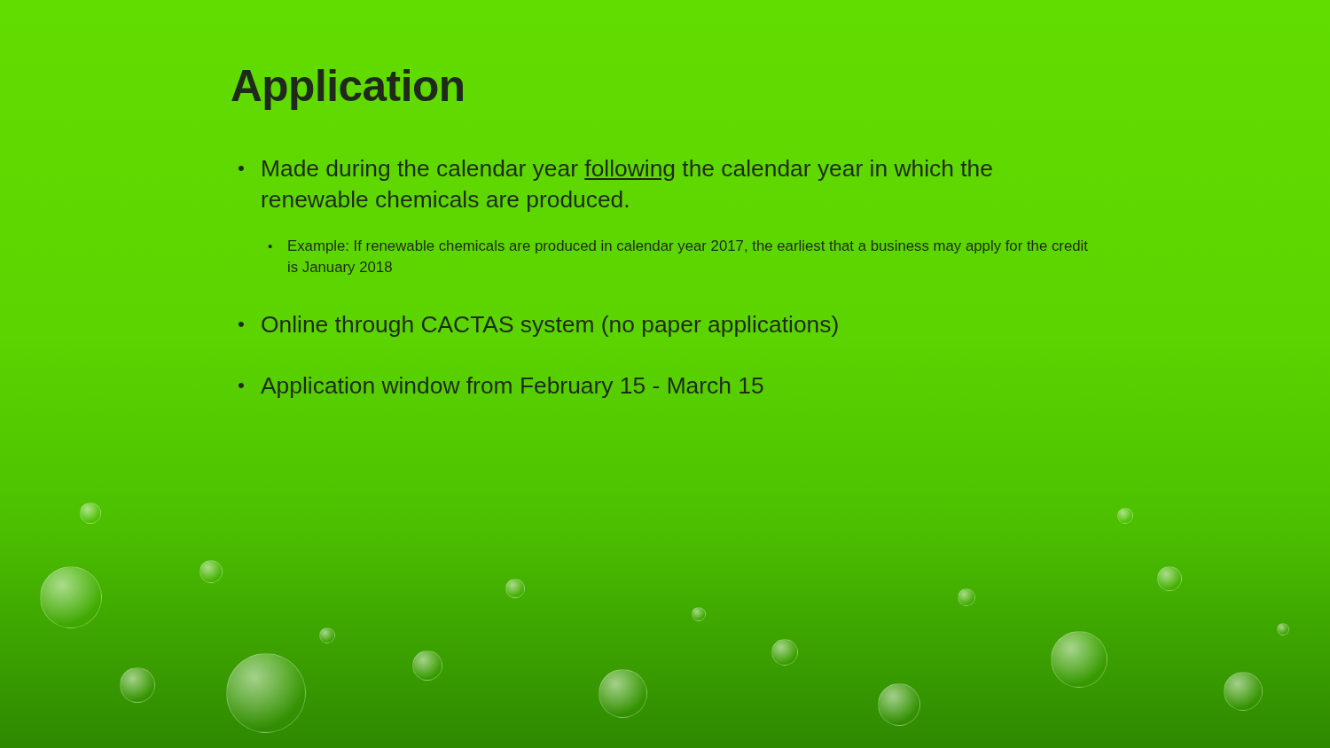Application
Made during the calendar year following the calendar year in which the renewable chemicals are produced.
Example: If renewable chemicals are produced in calendar year 2017, the earliest that a business may apply for the credit is January 2018
Online through CACTAS system (no paper applications)
Application window from February 15 - March 15